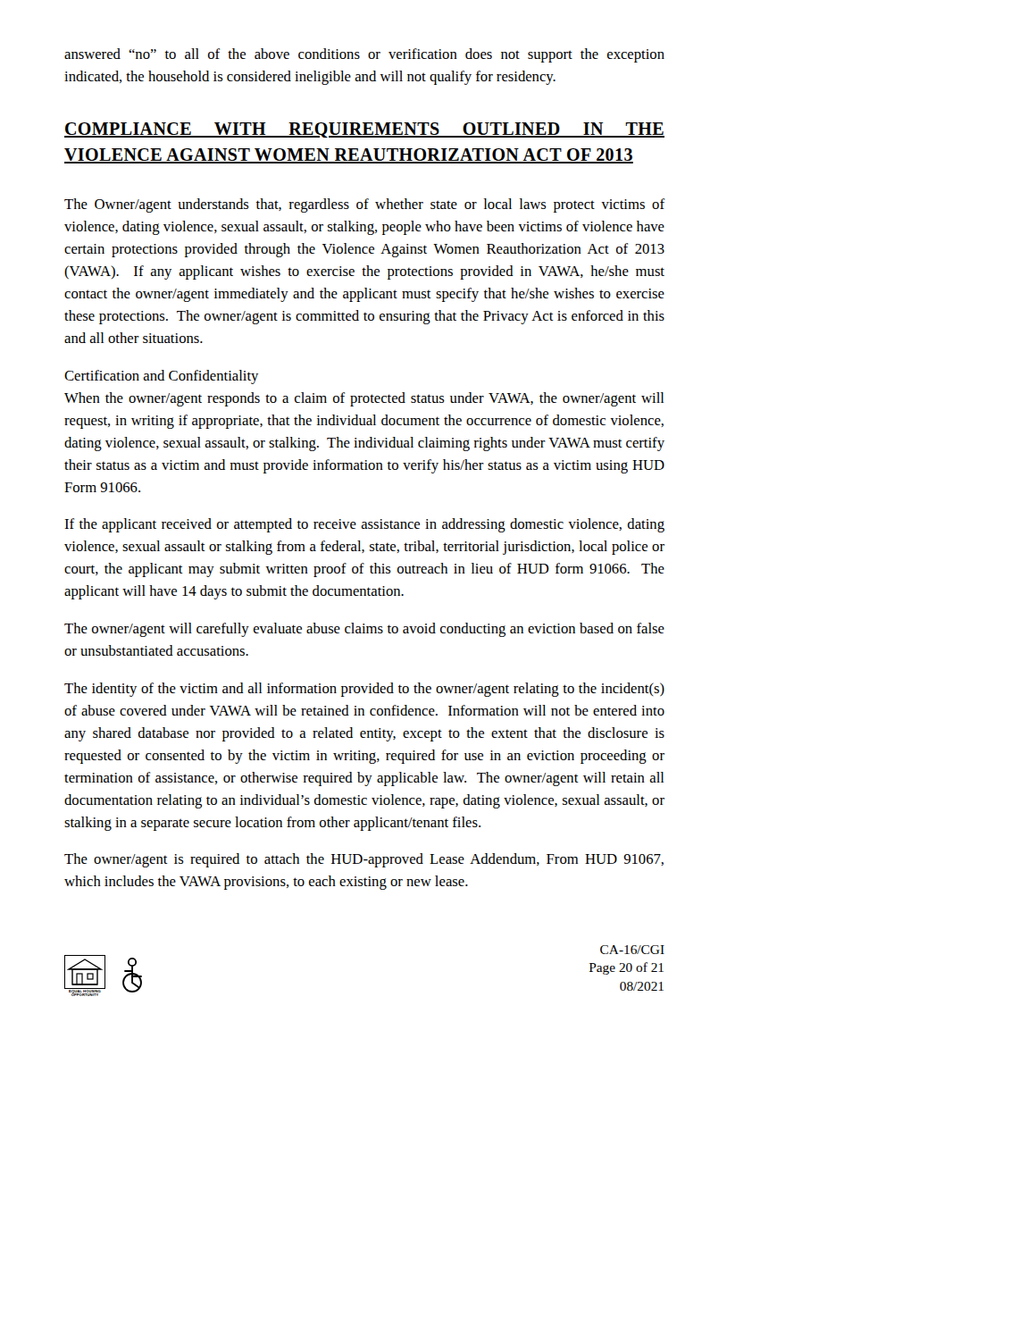answered “no” to all of the above conditions or verification does not support the exception indicated, the household is considered ineligible and will not qualify for residency.
Compliance with Requirements Outlined in the Violence Against Women Reauthorization Act of 2013
The Owner/agent understands that, regardless of whether state or local laws protect victims of violence, dating violence, sexual assault, or stalking, people who have been victims of violence have certain protections provided through the Violence Against Women Reauthorization Act of 2013 (VAWA). If any applicant wishes to exercise the protections provided in VAWA, he/she must contact the owner/agent immediately and the applicant must specify that he/she wishes to exercise these protections. The owner/agent is committed to ensuring that the Privacy Act is enforced in this and all other situations.
Certification and Confidentiality
When the owner/agent responds to a claim of protected status under VAWA, the owner/agent will request, in writing if appropriate, that the individual document the occurrence of domestic violence, dating violence, sexual assault, or stalking. The individual claiming rights under VAWA must certify their status as a victim and must provide information to verify his/her status as a victim using HUD Form 91066.
If the applicant received or attempted to receive assistance in addressing domestic violence, dating violence, sexual assault or stalking from a federal, state, tribal, territorial jurisdiction, local police or court, the applicant may submit written proof of this outreach in lieu of HUD form 91066. The applicant will have 14 days to submit the documentation.
The owner/agent will carefully evaluate abuse claims to avoid conducting an eviction based on false or unsubstantiated accusations.
The identity of the victim and all information provided to the owner/agent relating to the incident(s) of abuse covered under VAWA will be retained in confidence. Information will not be entered into any shared database nor provided to a related entity, except to the extent that the disclosure is requested or consented to by the victim in writing, required for use in an eviction proceeding or termination of assistance, or otherwise required by applicable law. The owner/agent will retain all documentation relating to an individual’s domestic violence, rape, dating violence, sexual assault, or stalking in a separate secure location from other applicant/tenant files.
The owner/agent is required to attach the HUD-approved Lease Addendum, From HUD 91067, which includes the VAWA provisions, to each existing or new lease.
EQUAL HOUSING
OPPORTUNITY
CA-16/CGI
Page 20 of 21
08/2021